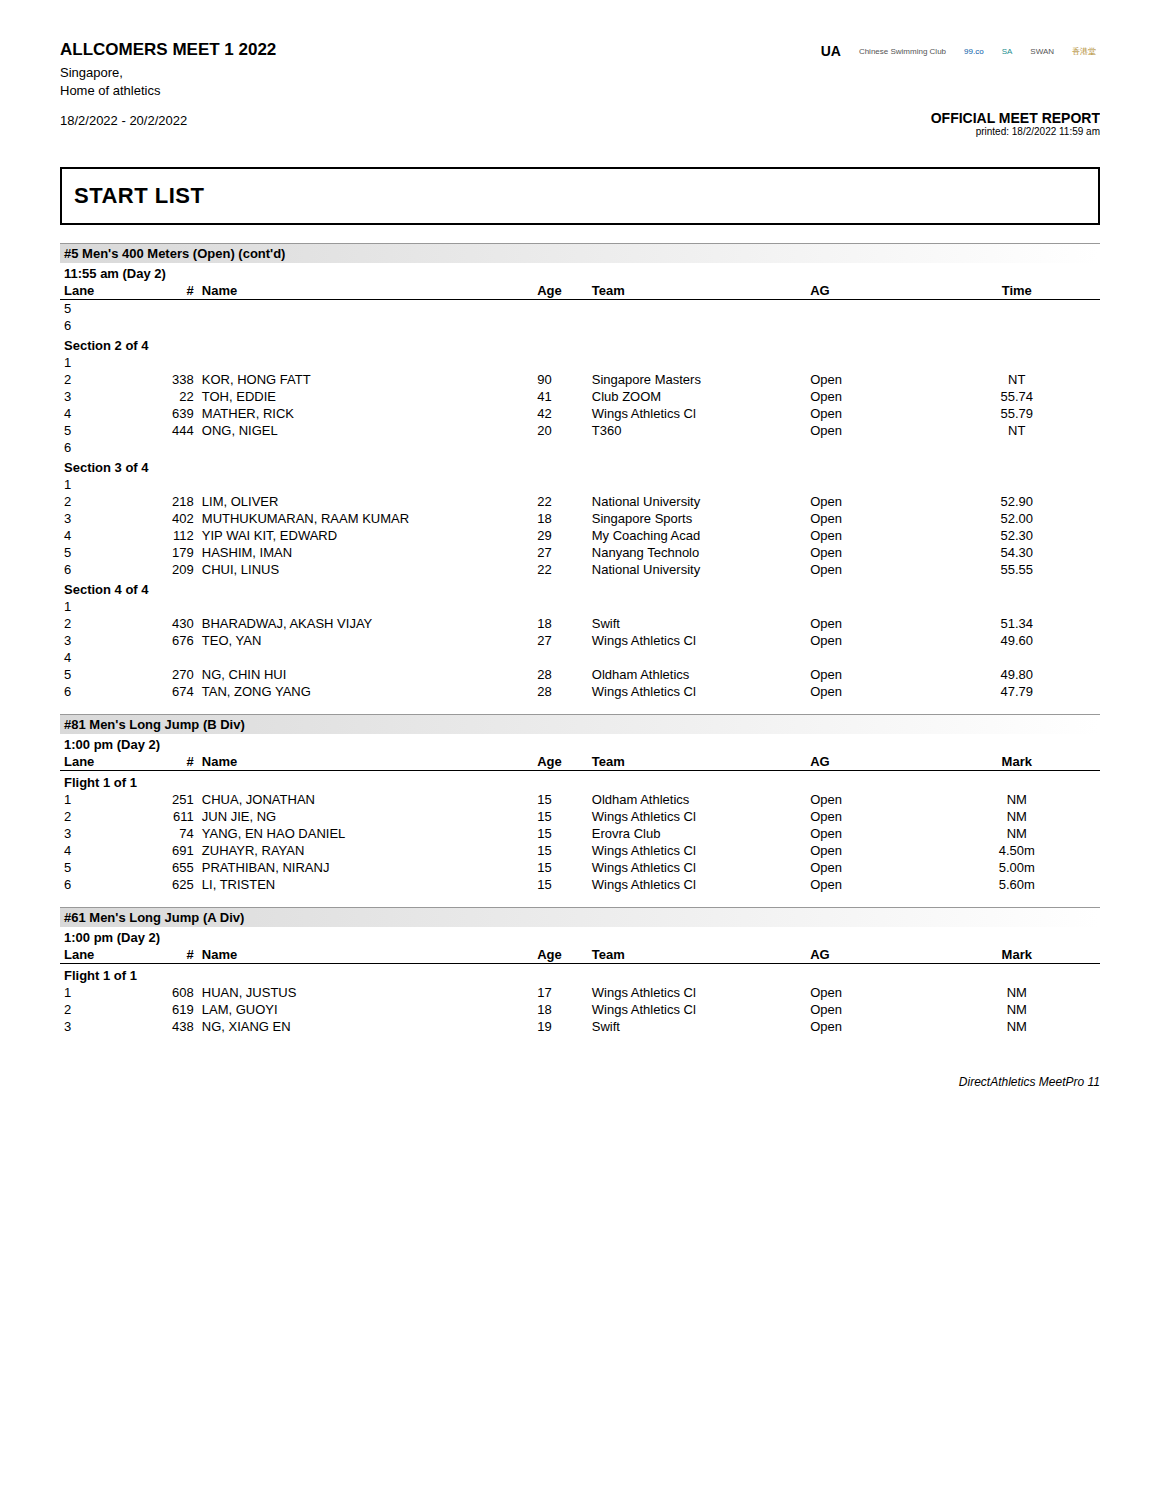UA
Chinese Swimming Club
99.co
SA
SWAN
香港堂
ALLCOMERS MEET 1 2022
Singapore,
Home of athletics
18/2/2022 - 20/2/2022
OFFICIAL MEET REPORT
printed: 18/2/2022 11:59 am
START LIST
#5 Men's 400 Meters (Open) (cont'd)
11:55 am (Day 2)
| Lane | # | Name | Age | Team | AG | Time |
| --- | --- | --- | --- | --- | --- | --- |
| 5 | | | | | | |
| 6 | | | | | | |
| Section 2 of 4 |
| 1 | | | | | | |
| 2 | 338 | KOR, HONG FATT | 90 | Singapore Masters | Open | NT |
| 3 | 22 | TOH, EDDIE | 41 | Club ZOOM | Open | 55.74 |
| 4 | 639 | MATHER, RICK | 42 | Wings Athletics Cl | Open | 55.79 |
| 5 | 444 | ONG, NIGEL | 20 | T360 | Open | NT |
| 6 | | | | | | |
| Section 3 of 4 |
| 1 | | | | | | |
| 2 | 218 | LIM, OLIVER | 22 | National University | Open | 52.90 |
| 3 | 402 | MUTHUKUMARAN, RAAM KUMAR | 18 | Singapore Sports | Open | 52.00 |
| 4 | 112 | YIP WAI KIT, EDWARD | 29 | My Coaching Acad | Open | 52.30 |
| 5 | 179 | HASHIM, IMAN | 27 | Nanyang Technolo | Open | 54.30 |
| 6 | 209 | CHUI, LINUS | 22 | National University | Open | 55.55 |
| Section 4 of 4 |
| 1 | | | | | | |
| 2 | 430 | BHARADWAJ, AKASH VIJAY | 18 | Swift | Open | 51.34 |
| 3 | 676 | TEO, YAN | 27 | Wings Athletics Cl | Open | 49.60 |
| 4 | | | | | | |
| 5 | 270 | NG, CHIN HUI | 28 | Oldham Athletics | Open | 49.80 |
| 6 | 674 | TAN, ZONG YANG | 28 | Wings Athletics Cl | Open | 47.79 |
#81 Men's Long Jump (B Div)
1:00 pm (Day 2)
| Lane | # | Name | Age | Team | AG | Mark |
| --- | --- | --- | --- | --- | --- | --- |
| Flight 1 of 1 |
| 1 | 251 | CHUA, JONATHAN | 15 | Oldham Athletics | Open | NM |
| 2 | 611 | JUN JIE, NG | 15 | Wings Athletics Cl | Open | NM |
| 3 | 74 | YANG, EN HAO DANIEL | 15 | Erovra Club | Open | NM |
| 4 | 691 | ZUHAYR, RAYAN | 15 | Wings Athletics Cl | Open | 4.50m |
| 5 | 655 | PRATHIBAN, NIRANJ | 15 | Wings Athletics Cl | Open | 5.00m |
| 6 | 625 | LI, TRISTEN | 15 | Wings Athletics Cl | Open | 5.60m |
#61 Men's Long Jump (A Div)
1:00 pm (Day 2)
| Lane | # | Name | Age | Team | AG | Mark |
| --- | --- | --- | --- | --- | --- | --- |
| Flight 1 of 1 |
| 1 | 608 | HUAN, JUSTUS | 17 | Wings Athletics Cl | Open | NM |
| 2 | 619 | LAM, GUOYI | 18 | Wings Athletics Cl | Open | NM |
| 3 | 438 | NG, XIANG EN | 19 | Swift | Open | NM |
DirectAthletics MeetPro 11